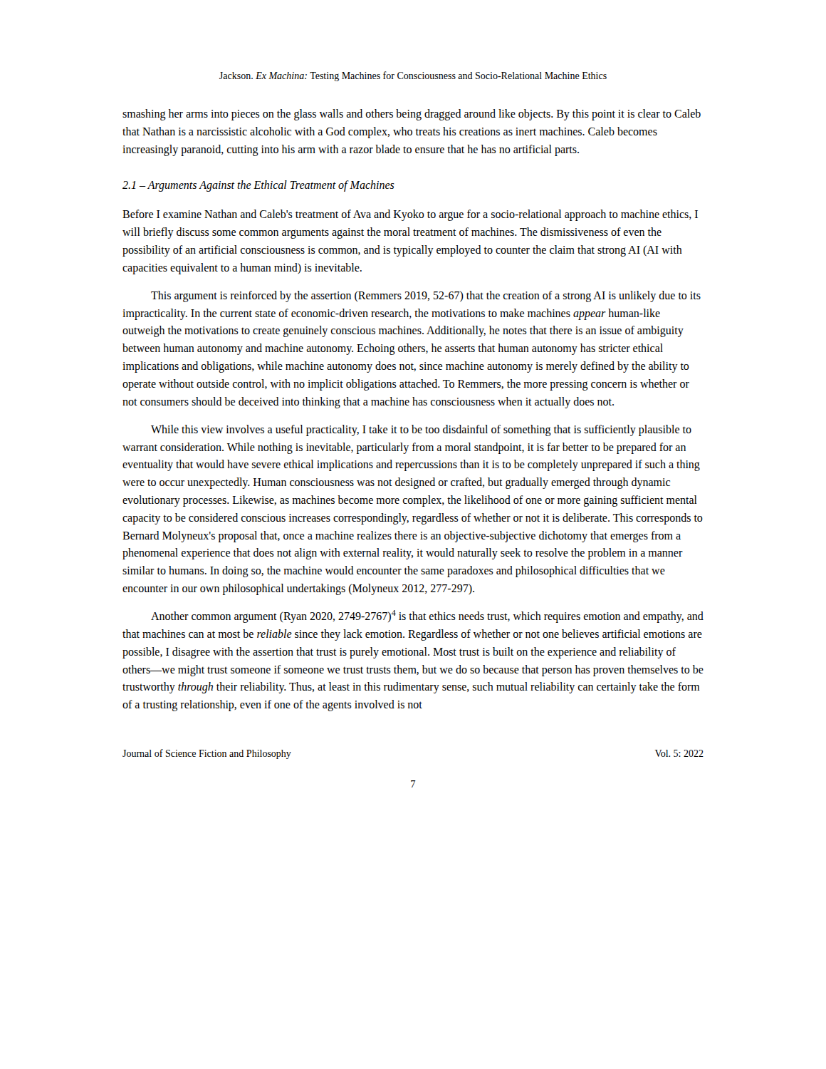Jackson. Ex Machina: Testing Machines for Consciousness and Socio-Relational Machine Ethics
smashing her arms into pieces on the glass walls and others being dragged around like objects. By this point it is clear to Caleb that Nathan is a narcissistic alcoholic with a God complex, who treats his creations as inert machines. Caleb becomes increasingly paranoid, cutting into his arm with a razor blade to ensure that he has no artificial parts.
2.1 – Arguments Against the Ethical Treatment of Machines
Before I examine Nathan and Caleb's treatment of Ava and Kyoko to argue for a socio-relational approach to machine ethics, I will briefly discuss some common arguments against the moral treatment of machines. The dismissiveness of even the possibility of an artificial consciousness is common, and is typically employed to counter the claim that strong AI (AI with capacities equivalent to a human mind) is inevitable.
This argument is reinforced by the assertion (Remmers 2019, 52-67) that the creation of a strong AI is unlikely due to its impracticality. In the current state of economic-driven research, the motivations to make machines appear human-like outweigh the motivations to create genuinely conscious machines. Additionally, he notes that there is an issue of ambiguity between human autonomy and machine autonomy. Echoing others, he asserts that human autonomy has stricter ethical implications and obligations, while machine autonomy does not, since machine autonomy is merely defined by the ability to operate without outside control, with no implicit obligations attached. To Remmers, the more pressing concern is whether or not consumers should be deceived into thinking that a machine has consciousness when it actually does not.
While this view involves a useful practicality, I take it to be too disdainful of something that is sufficiently plausible to warrant consideration. While nothing is inevitable, particularly from a moral standpoint, it is far better to be prepared for an eventuality that would have severe ethical implications and repercussions than it is to be completely unprepared if such a thing were to occur unexpectedly. Human consciousness was not designed or crafted, but gradually emerged through dynamic evolutionary processes. Likewise, as machines become more complex, the likelihood of one or more gaining sufficient mental capacity to be considered conscious increases correspondingly, regardless of whether or not it is deliberate. This corresponds to Bernard Molyneux's proposal that, once a machine realizes there is an objective-subjective dichotomy that emerges from a phenomenal experience that does not align with external reality, it would naturally seek to resolve the problem in a manner similar to humans. In doing so, the machine would encounter the same paradoxes and philosophical difficulties that we encounter in our own philosophical undertakings (Molyneux 2012, 277-297).
Another common argument (Ryan 2020, 2749-2767)4 is that ethics needs trust, which requires emotion and empathy, and that machines can at most be reliable since they lack emotion. Regardless of whether or not one believes artificial emotions are possible, I disagree with the assertion that trust is purely emotional. Most trust is built on the experience and reliability of others—we might trust someone if someone we trust trusts them, but we do so because that person has proven themselves to be trustworthy through their reliability. Thus, at least in this rudimentary sense, such mutual reliability can certainly take the form of a trusting relationship, even if one of the agents involved is not
Journal of Science Fiction and Philosophy Vol. 5: 2022
7